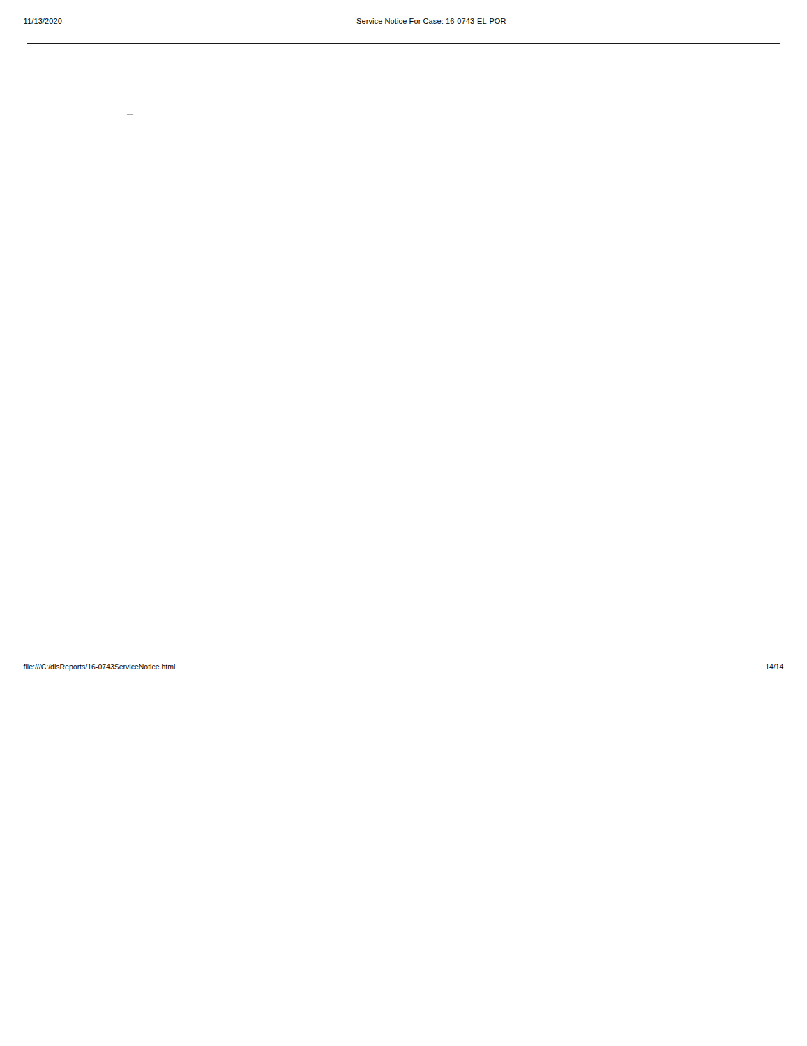11/13/2020 Service Notice For Case: 16-0743-EL-POR
file:///C:/disReports/16-0743ServiceNotice.html 14/14